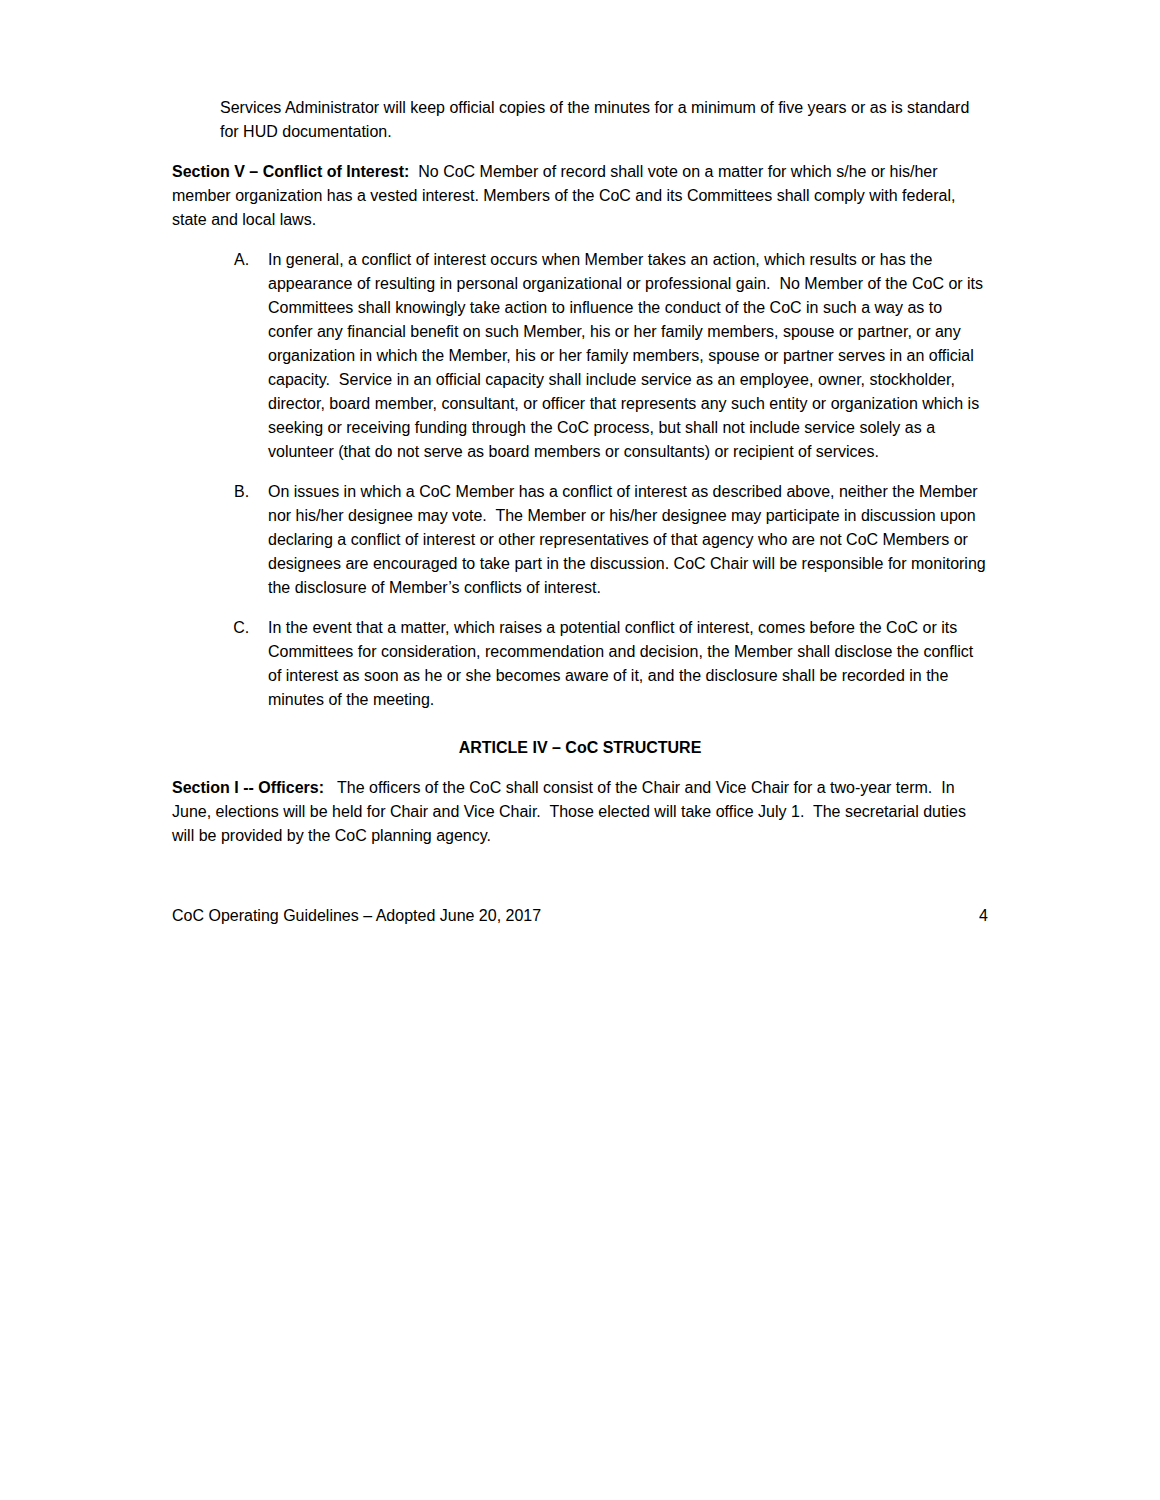Services Administrator will keep official copies of the minutes for a minimum of five years or as is standard for HUD documentation.
Section V – Conflict of Interest: No CoC Member of record shall vote on a matter for which s/he or his/her member organization has a vested interest. Members of the CoC and its Committees shall comply with federal, state and local laws.
In general, a conflict of interest occurs when Member takes an action, which results or has the appearance of resulting in personal organizational or professional gain. No Member of the CoC or its Committees shall knowingly take action to influence the conduct of the CoC in such a way as to confer any financial benefit on such Member, his or her family members, spouse or partner, or any organization in which the Member, his or her family members, spouse or partner serves in an official capacity. Service in an official capacity shall include service as an employee, owner, stockholder, director, board member, consultant, or officer that represents any such entity or organization which is seeking or receiving funding through the CoC process, but shall not include service solely as a volunteer (that do not serve as board members or consultants) or recipient of services.
On issues in which a CoC Member has a conflict of interest as described above, neither the Member nor his/her designee may vote. The Member or his/her designee may participate in discussion upon declaring a conflict of interest or other representatives of that agency who are not CoC Members or designees are encouraged to take part in the discussion. CoC Chair will be responsible for monitoring the disclosure of Member’s conflicts of interest.
In the event that a matter, which raises a potential conflict of interest, comes before the CoC or its Committees for consideration, recommendation and decision, the Member shall disclose the conflict of interest as soon as he or she becomes aware of it, and the disclosure shall be recorded in the minutes of the meeting.
ARTICLE IV – CoC STRUCTURE
Section I -- Officers: The officers of the CoC shall consist of the Chair and Vice Chair for a two-year term. In June, elections will be held for Chair and Vice Chair. Those elected will take office July 1. The secretarial duties will be provided by the CoC planning agency.
CoC Operating Guidelines – Adopted June 20, 2017 4